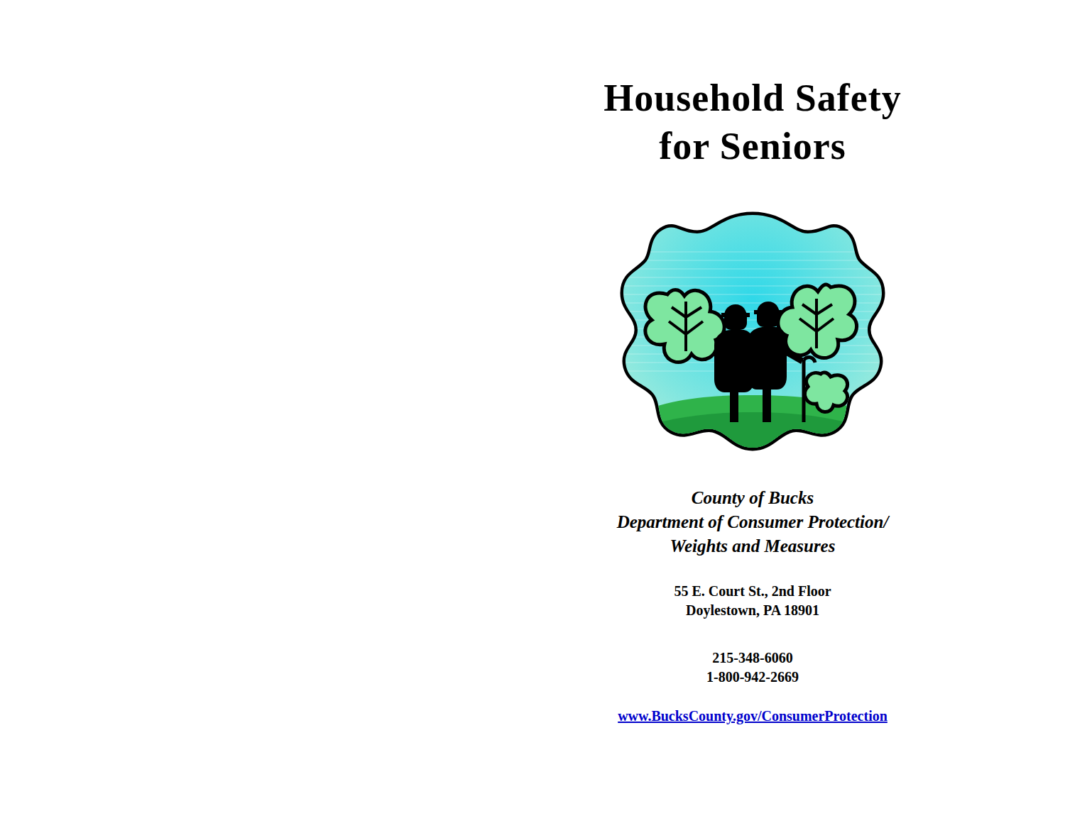Household Safety
for Seniors
County of Bucks
Department of Consumer Protection/
Weights and Measures
55 E. Court St., 2nd Floor
Doylestown, PA 18901
215-348-6060
1-800-942-2669
www.BucksCounty.gov/ConsumerProtection